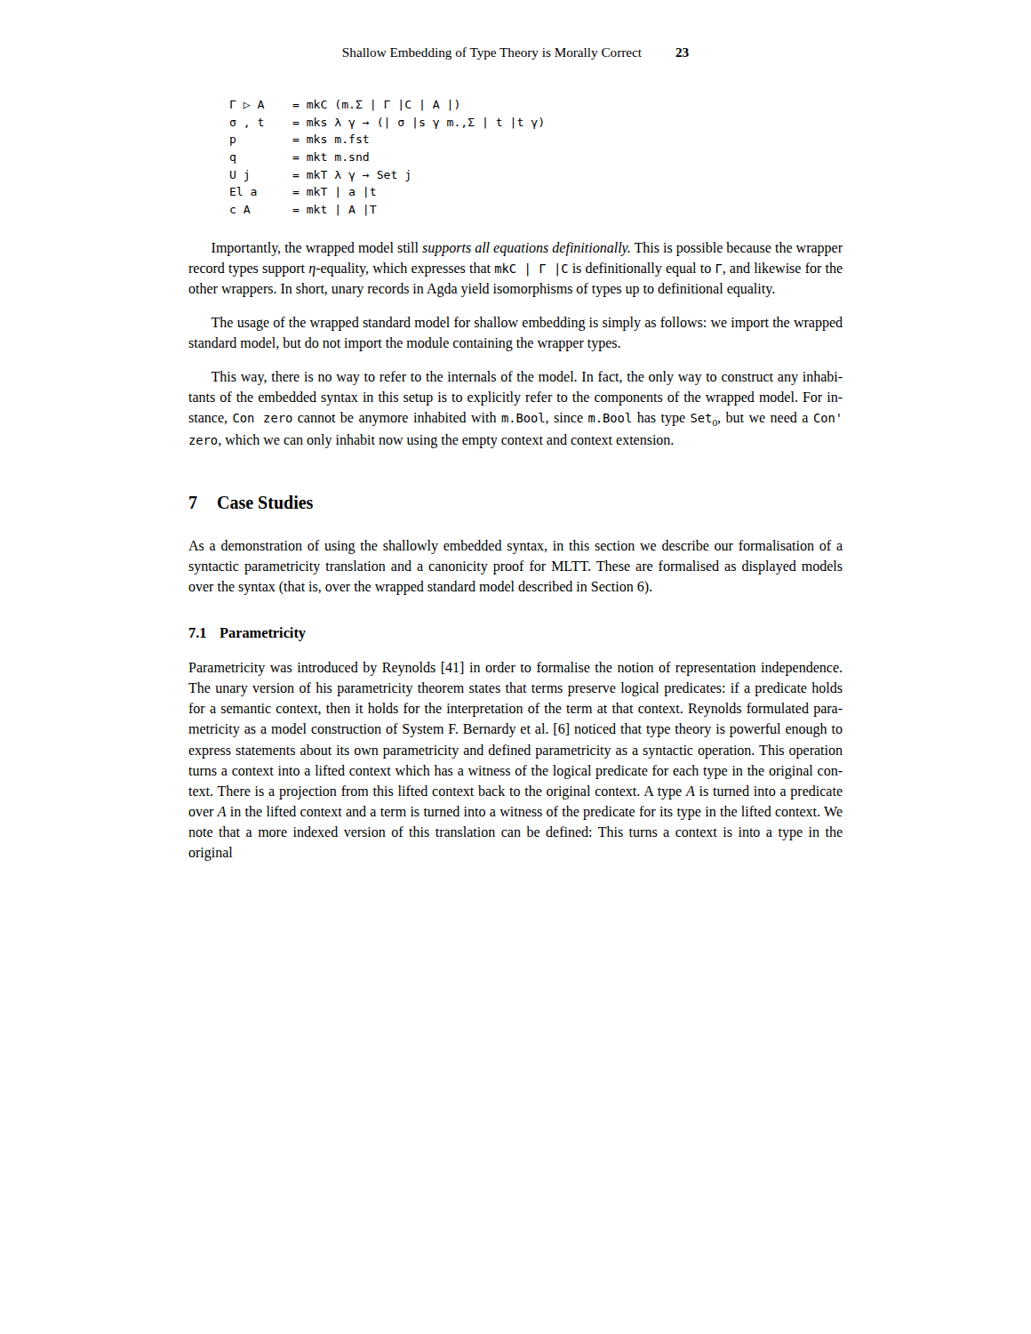Shallow Embedding of Type Theory is Morally Correct 23
Γ ▷ A    = mkC (m.Σ | Γ |C | A |)
σ , t    = mks λ γ → (| σ |s γ m.,Σ | t |t γ)
p        = mks m.fst
q        = mkt m.snd
U j      = mkT λ γ → Set j
El a     = mkT | a |t
c A      = mkt | A |T
Importantly, the wrapped model still supports all equations definitionally. This is possible because the wrapper record types support η-equality, which expresses that mkC | Γ |C is definitionally equal to Γ, and likewise for the other wrappers. In short, unary records in Agda yield isomorphisms of types up to definitional equality.
The usage of the wrapped standard model for shallow embedding is simply as follows: we import the wrapped standard model, but do not import the module containing the wrapper types.
This way, there is no way to refer to the internals of the model. In fact, the only way to construct any inhabitants of the embedded syntax in this setup is to explicitly refer to the components of the wrapped model. For instance, Con zero cannot be anymore inhabited with m.Bool, since m.Bool has type Set0, but we need a Con' zero, which we can only inhabit now using the empty context and context extension.
7 Case Studies
As a demonstration of using the shallowly embedded syntax, in this section we describe our formalisation of a syntactic parametricity translation and a canonicity proof for MLTT. These are formalised as displayed models over the syntax (that is, over the wrapped standard model described in Section 6).
7.1 Parametricity
Parametricity was introduced by Reynolds [41] in order to formalise the notion of representation independence. The unary version of his parametricity theorem states that terms preserve logical predicates: if a predicate holds for a semantic context, then it holds for the interpretation of the term at that context. Reynolds formulated parametricity as a model construction of System F. Bernardy et al. [6] noticed that type theory is powerful enough to express statements about its own parametricity and defined parametricity as a syntactic operation. This operation turns a context into a lifted context which has a witness of the logical predicate for each type in the original context. There is a projection from this lifted context back to the original context. A type A is turned into a predicate over A in the lifted context and a term is turned into a witness of the predicate for its type in the lifted context. We note that a more indexed version of this translation can be defined: This turns a context is into a type in the original